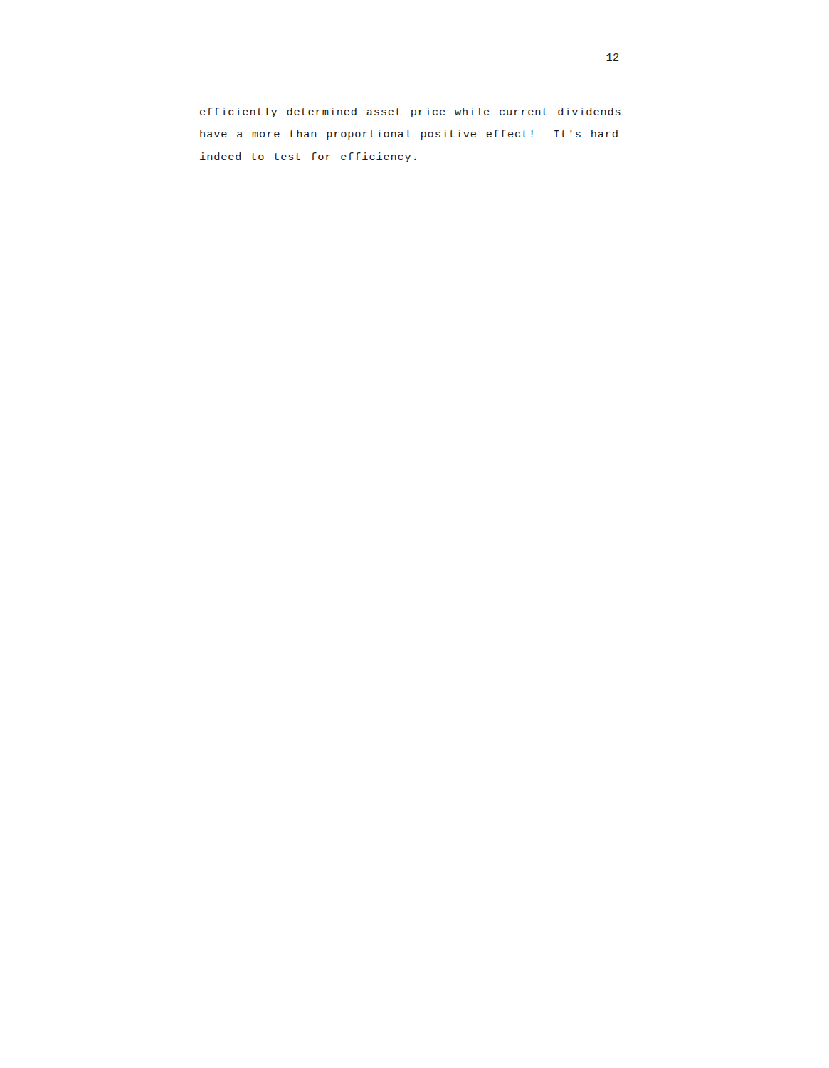12
efficiently determined asset price while current dividends have a more than proportional positive effect! It's hard indeed to test for efficiency.